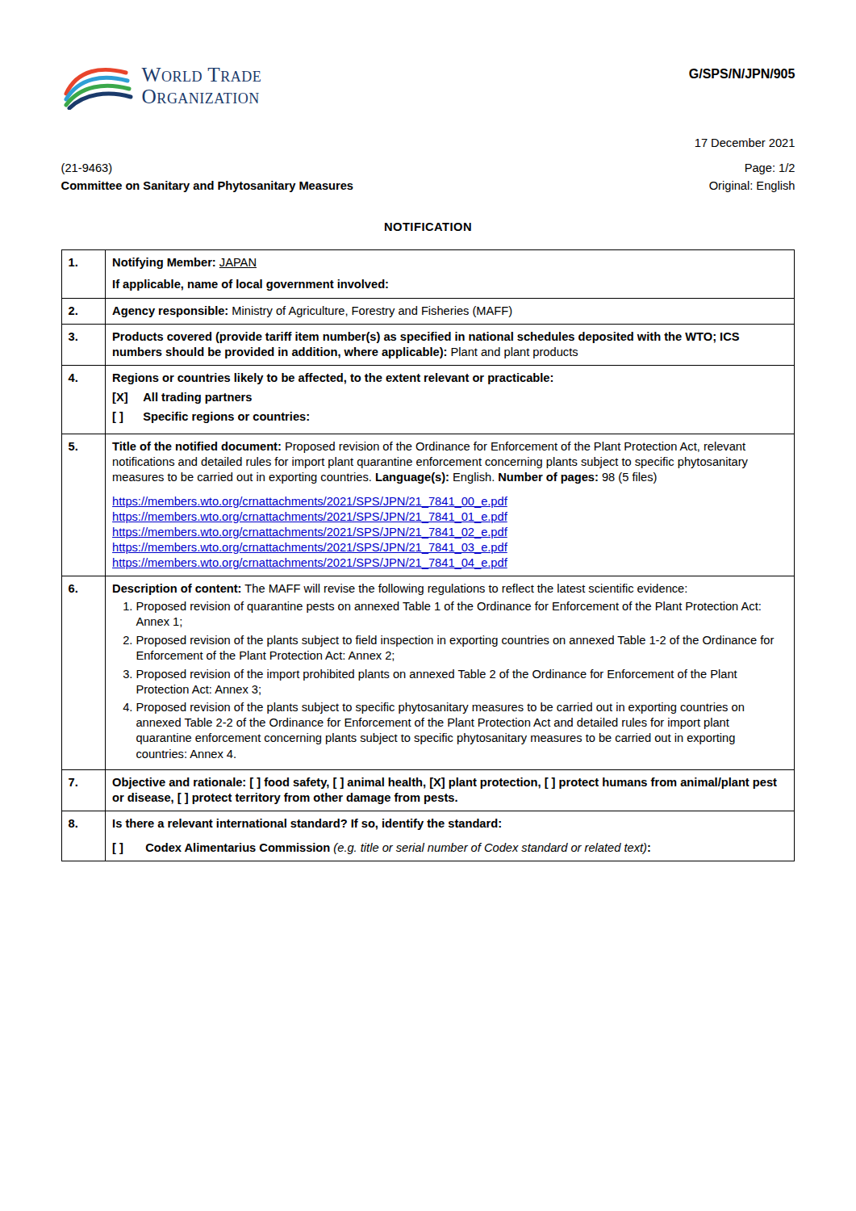World Trade
Organization
G/SPS/N/JPN/905
17 December 2021
(21-9463) Page: 1/2
Committee on Sanitary and Phytosanitary Measures Original: English
NOTIFICATION
| 1. | Notifying Member: JAPAN If applicable, name of local government involved: |
| 2. | Agency responsible: Ministry of Agriculture, Forestry and Fisheries (MAFF) |
| 3. | Products covered (provide tariff item number(s) as specified in national schedules deposited with the WTO; ICS numbers should be provided in addition, where applicable): Plant and plant products |
| 4. | Regions or countries likely to be affected, to the extent relevant or practicable: [X] All trading partners [ ] Specific regions or countries: |
| 5. | Title of the notified document: Proposed revision of the Ordinance for Enforcement of the Plant Protection Act, relevant notifications and detailed rules for import plant quarantine enforcement concerning plants subject to specific phytosanitary measures to be carried out in exporting countries. Language(s): English. Number of pages: 98 (5 files) https://members.wto.org/crnattachments/2021/SPS/JPN/21_7841_00_e.pdf https://members.wto.org/crnattachments/2021/SPS/JPN/21_7841_01_e.pdf https://members.wto.org/crnattachments/2021/SPS/JPN/21_7841_02_e.pdf https://members.wto.org/crnattachments/2021/SPS/JPN/21_7841_03_e.pdf https://members.wto.org/crnattachments/2021/SPS/JPN/21_7841_04_e.pdf |
| 6. | Description of content: The MAFF will revise the following regulations to reflect the latest scientific evidence: Proposed revision of quarantine pests on annexed Table 1 of the Ordinance for Enforcement of the Plant Protection Act: Annex 1; Proposed revision of the plants subject to field inspection in exporting countries on annexed Table 1-2 of the Ordinance for Enforcement of the Plant Protection Act: Annex 2; Proposed revision of the import prohibited plants on annexed Table 2 of the Ordinance for Enforcement of the Plant Protection Act: Annex 3; Proposed revision of the plants subject to specific phytosanitary measures to be carried out in exporting countries on annexed Table 2-2 of the Ordinance for Enforcement of the Plant Protection Act and detailed rules for import plant quarantine enforcement concerning plants subject to specific phytosanitary measures to be carried out in exporting countries: Annex 4. |
| 7. | Objective and rationale: [ ] food safety, [ ] animal health, [X] plant protection, [ ] protect humans from animal/plant pest or disease, [ ] protect territory from other damage from pests. |
| 8. | Is there a relevant international standard? If so, identify the standard: [ ] Codex Alimentarius Commission (e.g. title or serial number of Codex standard or related text) : |